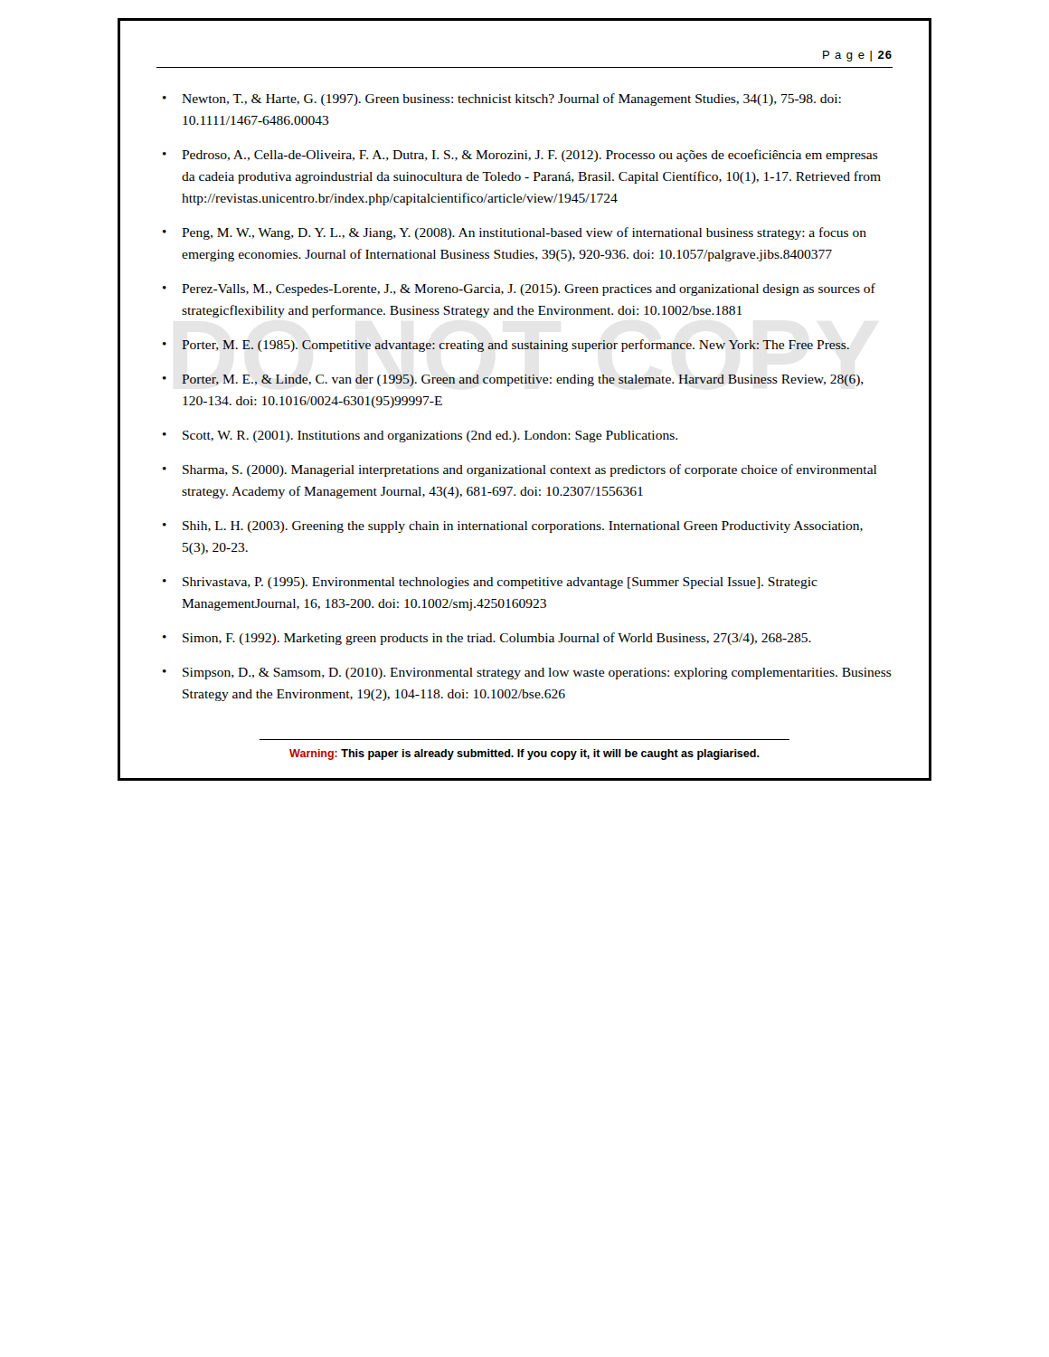P a g e | 26
DO NOT COPY
Newton, T., & Harte, G. (1997). Green business: technicist kitsch? Journal of Management Studies, 34(1), 75-98. doi: 10.1111/1467-6486.00043
Pedroso, A., Cella-de-Oliveira, F. A., Dutra, I. S., & Morozini, J. F. (2012). Processo ou ações de ecoeficiência em empresas da cadeia produtiva agroindustrial da suinocultura de Toledo - Paraná, Brasil. Capital Científico, 10(1), 1-17. Retrieved from http://revistas.unicentro.br/index.php/capitalcientifico/article/view/1945/1724
Peng, M. W., Wang, D. Y. L., & Jiang, Y. (2008). An institutional-based view of international business strategy: a focus on emerging economies. Journal of International Business Studies, 39(5), 920-936. doi: 10.1057/palgrave.jibs.8400377
Perez-Valls, M., Cespedes-Lorente, J., & Moreno-Garcia, J. (2015). Green practices and organizational design as sources of strategicflexibility and performance. Business Strategy and the Environment. doi: 10.1002/bse.1881
Porter, M. E. (1985). Competitive advantage: creating and sustaining superior performance. New York: The Free Press.
Porter, M. E., & Linde, C. van der (1995). Green and competitive: ending the stalemate. Harvard Business Review, 28(6), 120-134. doi: 10.1016/0024-6301(95)99997-E
Scott, W. R. (2001). Institutions and organizations (2nd ed.). London: Sage Publications.
Sharma, S. (2000). Managerial interpretations and organizational context as predictors of corporate choice of environmental strategy. Academy of Management Journal, 43(4), 681-697. doi: 10.2307/1556361
Shih, L. H. (2003). Greening the supply chain in international corporations. International Green Productivity Association, 5(3), 20-23.
Shrivastava, P. (1995). Environmental technologies and competitive advantage [Summer Special Issue]. Strategic ManagementJournal, 16, 183-200. doi: 10.1002/smj.4250160923
Simon, F. (1992). Marketing green products in the triad. Columbia Journal of World Business, 27(3/4), 268-285.
Simpson, D., & Samsom, D. (2010). Environmental strategy and low waste operations: exploring complementarities. Business Strategy and the Environment, 19(2), 104-118. doi: 10.1002/bse.626
Warning: This paper is already submitted. If you copy it, it will be caught as plagiarised.